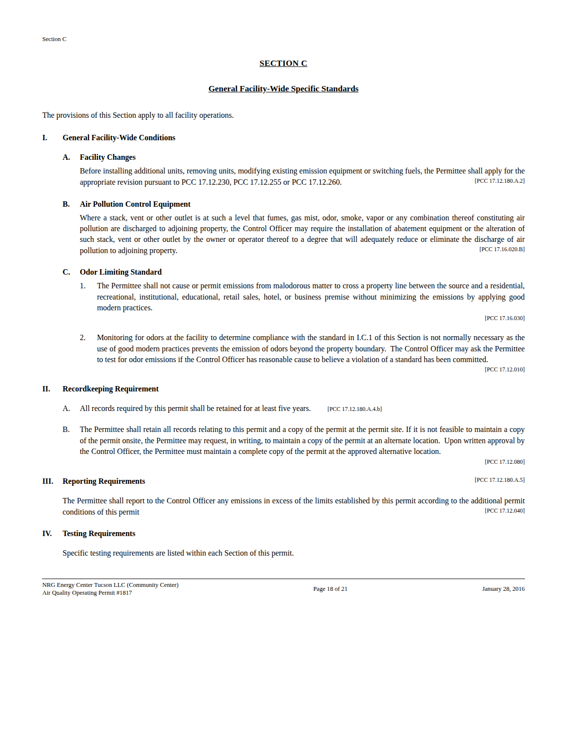Section C
SECTION C
General Facility-Wide Specific Standards
The provisions of this Section apply to all facility operations.
I. General Facility-Wide Conditions
A. Facility Changes
Before installing additional units, removing units, modifying existing emission equipment or switching fuels, the Permittee shall apply for the appropriate revision pursuant to PCC 17.12.230, PCC 17.12.255 or PCC 17.12.260. [PCC 17.12.180.A.2]
B. Air Pollution Control Equipment
Where a stack, vent or other outlet is at such a level that fumes, gas mist, odor, smoke, vapor or any combination thereof constituting air pollution are discharged to adjoining property, the Control Officer may require the installation of abatement equipment or the alteration of such stack, vent or other outlet by the owner or operator thereof to a degree that will adequately reduce or eliminate the discharge of air pollution to adjoining property. [PCC 17.16.020.B]
C. Odor Limiting Standard
1. The Permittee shall not cause or permit emissions from malodorous matter to cross a property line between the source and a residential, recreational, institutional, educational, retail sales, hotel, or business premise without minimizing the emissions by applying good modern practices. [PCC 17.16.030]
2. Monitoring for odors at the facility to determine compliance with the standard in I.C.1 of this Section is not normally necessary as the use of good modern practices prevents the emission of odors beyond the property boundary. The Control Officer may ask the Permittee to test for odor emissions if the Control Officer has reasonable cause to believe a violation of a standard has been committed. [PCC 17.12.010]
II. Recordkeeping Requirement
A. All records required by this permit shall be retained for at least five years. [PCC 17.12.180.A.4.b]
B. The Permittee shall retain all records relating to this permit and a copy of the permit at the permit site. If it is not feasible to maintain a copy of the permit onsite, the Permittee may request, in writing, to maintain a copy of the permit at an alternate location. Upon written approval by the Control Officer, the Permittee must maintain a complete copy of the permit at the approved alternative location. [PCC 17.12.080]
III. Reporting Requirements [PCC 17.12.180.A.5]
The Permittee shall report to the Control Officer any emissions in excess of the limits established by this permit according to the additional permit conditions of this permit [PCC 17.12.040]
IV. Testing Requirements
Specific testing requirements are listed within each Section of this permit.
NRG Energy Center Tucson LLC (Community Center)
Air Quality Operating Permit #1817
Page 18 of 21
January 28, 2016